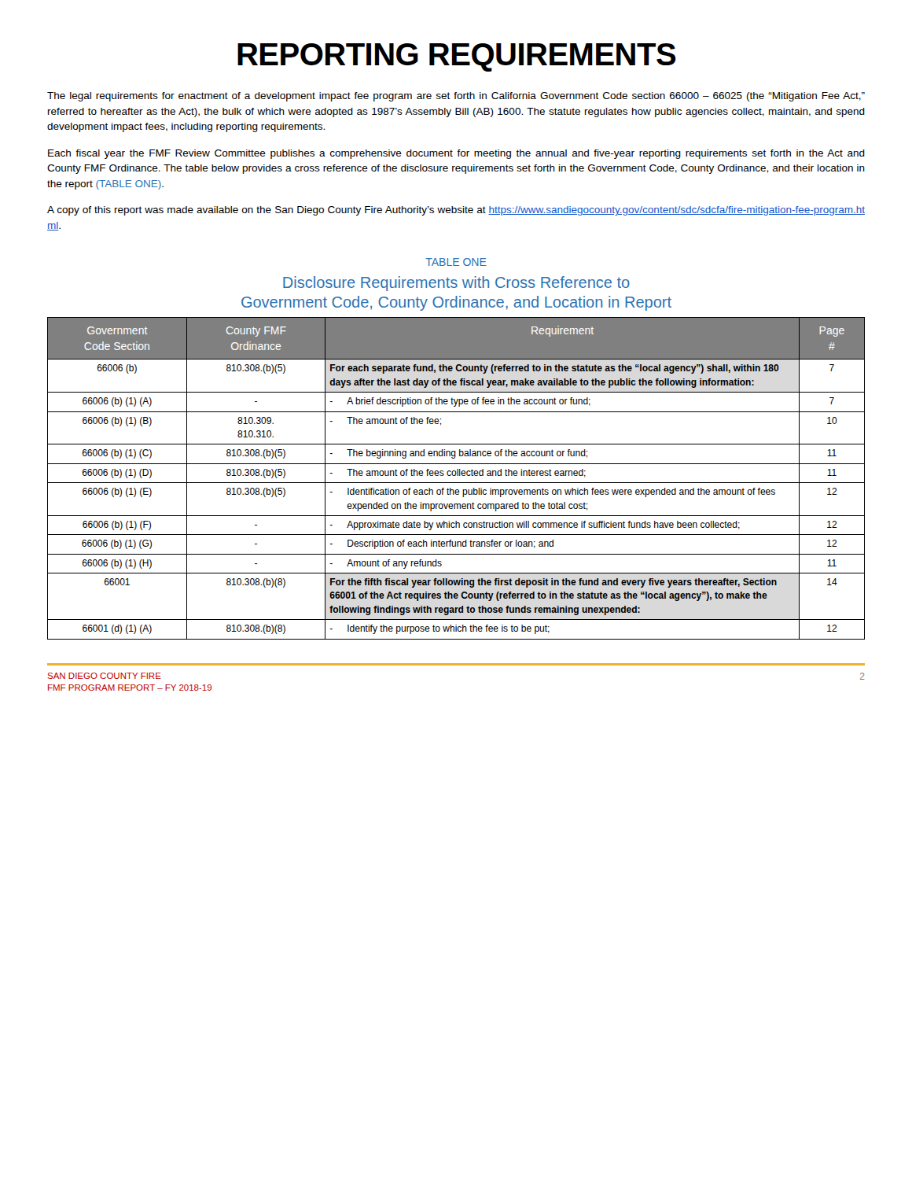REPORTING REQUIREMENTS
The legal requirements for enactment of a development impact fee program are set forth in California Government Code section 66000 – 66025 (the “Mitigation Fee Act,” referred to hereafter as the Act), the bulk of which were adopted as 1987’s Assembly Bill (AB) 1600. The statute regulates how public agencies collect, maintain, and spend development impact fees, including reporting requirements.
Each fiscal year the FMF Review Committee publishes a comprehensive document for meeting the annual and five-year reporting requirements set forth in the Act and County FMF Ordinance. The table below provides a cross reference of the disclosure requirements set forth in the Government Code, County Ordinance, and their location in the report (TABLE ONE).
A copy of this report was made available on the San Diego County Fire Authority’s website at https://www.sandiegocounty.gov/content/sdc/sdcfa/fire-mitigation-fee-program.html.
TABLE ONE
Disclosure Requirements with Cross Reference to
Government Code, County Ordinance, and Location in Report
| Government Code Section | County FMF Ordinance | Requirement | Page # |
| --- | --- | --- | --- |
| 66006 (b) | 810.308.(b)(5) | For each separate fund, the County (referred to in the statute as the “local agency”) shall, within 180 days after the last day of the fiscal year, make available to the public the following information: | 7 |
| 66006 (b) (1) (A) | - | - A brief description of the type of fee in the account or fund; | 7 |
| 66006 (b) (1) (B) | 810.309. 810.310. | - The amount of the fee; | 10 |
| 66006 (b) (1) (C) | 810.308.(b)(5) | - The beginning and ending balance of the account or fund; | 11 |
| 66006 (b) (1) (D) | 810.308.(b)(5) | - The amount of the fees collected and the interest earned; | 11 |
| 66006 (b) (1) (E) | 810.308.(b)(5) | - Identification of each of the public improvements on which fees were expended and the amount of fees expended on the improvement compared to the total cost; | 12 |
| 66006 (b) (1) (F) | - | - Approximate date by which construction will commence if sufficient funds have been collected; | 12 |
| 66006 (b) (1) (G) | - | - Description of each interfund transfer or loan; and | 12 |
| 66006 (b) (1) (H) | - | - Amount of any refunds | 11 |
| 66001 | 810.308.(b)(8) | For the fifth fiscal year following the first deposit in the fund and every five years thereafter, Section 66001 of the Act requires the County (referred to in the statute as the “local agency”), to make the following findings with regard to those funds remaining unexpended: | 14 |
| 66001 (d) (1) (A) | 810.308.(b)(8) | - Identify the purpose to which the fee is to be put; | 12 |
SAN DIEGO COUNTY FIRE
FMF PROGRAM REPORT – FY 2018-19
2